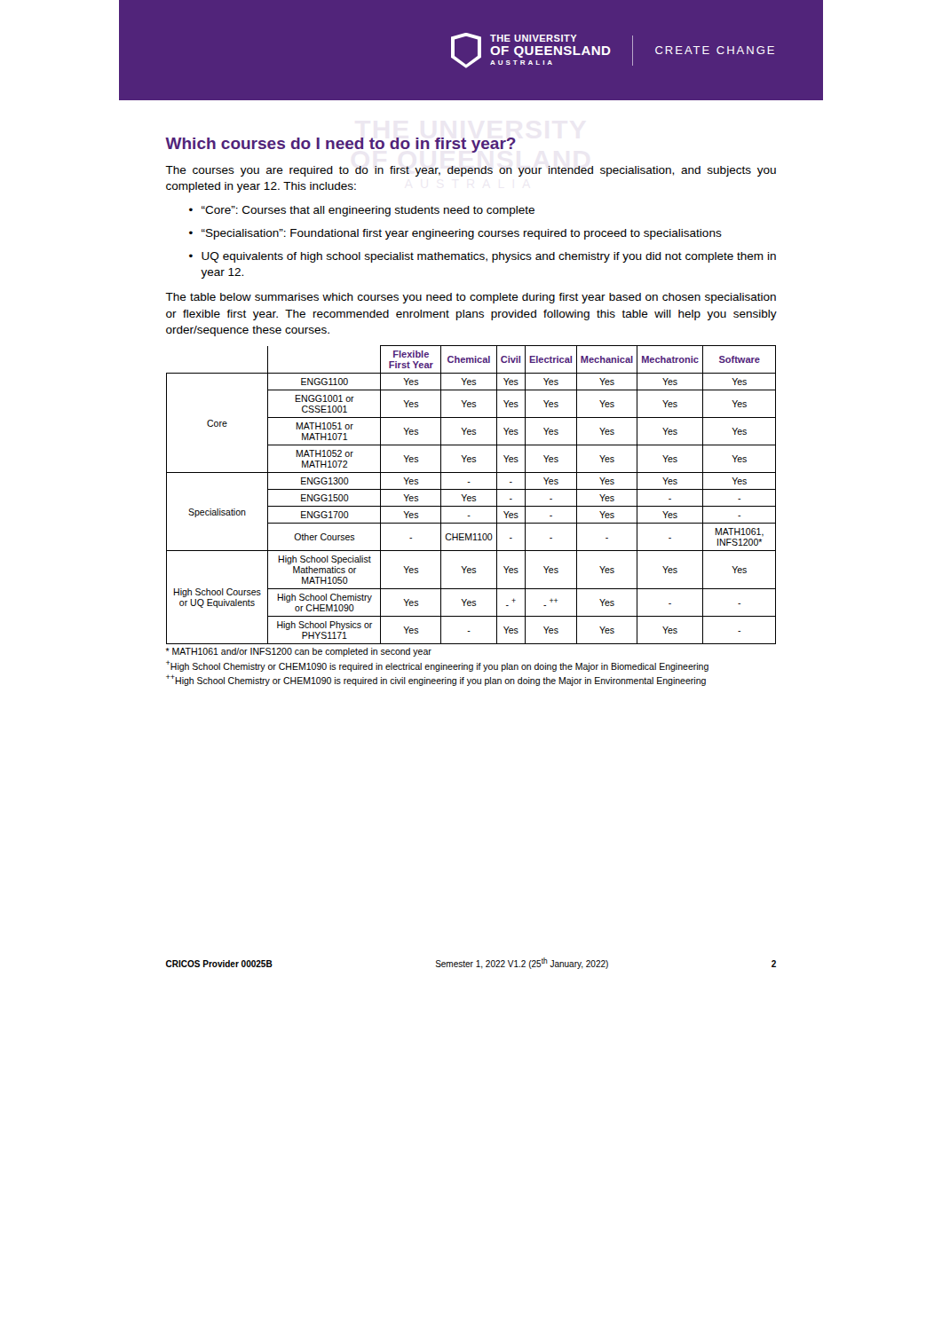THE UNIVERSITY
OF QUEENSLAND
AUSTRALIA
CREATE CHANGE
THE UNIVERSITY
OF QUEENSLAND
AUSTRALIA
Which courses do I need to do in first year?
The courses you are required to do in first year, depends on your intended specialisation, and subjects you completed in year 12. This includes:
“Core”: Courses that all engineering students need to complete
“Specialisation”: Foundational first year engineering courses required to proceed to specialisations
UQ equivalents of high school specialist mathematics, physics and chemistry if you did not complete them in year 12.
The table below summarises which courses you need to complete during first year based on chosen specialisation or flexible first year. The recommended enrolment plans provided following this table will help you sensibly order/sequence these courses.
| | | Flexible First Year | Chemical | Civil | Electrical | Mechanical | Mechatronic | Software |
| --- | --- | --- | --- | --- | --- | --- | --- | --- |
| Core | ENGG1100 | Yes | Yes | Yes | Yes | Yes | Yes | Yes |
| ENGG1001 or CSSE1001 | Yes | Yes | Yes | Yes | Yes | Yes | Yes |
| MATH1051 or MATH1071 | Yes | Yes | Yes | Yes | Yes | Yes | Yes |
| MATH1052 or MATH1072 | Yes | Yes | Yes | Yes | Yes | Yes | Yes |
| Specialisation | ENGG1300 | Yes | - | - | Yes | Yes | Yes | Yes |
| ENGG1500 | Yes | Yes | - | - | Yes | - | - |
| ENGG1700 | Yes | - | Yes | - | Yes | Yes | - |
| Other Courses | - | CHEM1100 | - | - | - | - | MATH1061, INFS1200* |
| High School Courses or UQ Equivalents | High School Specialist Mathematics or MATH1050 | Yes | Yes | Yes | Yes | Yes | Yes | Yes |
| High School Chemistry or CHEM1090 | Yes | Yes | - + | - ++ | Yes | - | - |
| High School Physics or PHYS1171 | Yes | - | Yes | Yes | Yes | Yes | - |
* MATH1061 and/or INFS1200 can be completed in second year
+High School Chemistry or CHEM1090 is required in electrical engineering if you plan on doing the Major in Biomedical Engineering
++High School Chemistry or CHEM1090 is required in civil engineering if you plan on doing the Major in Environmental Engineering
CRICOS Provider 00025B
Semester 1, 2022 V1.2 (25th January, 2022)
2